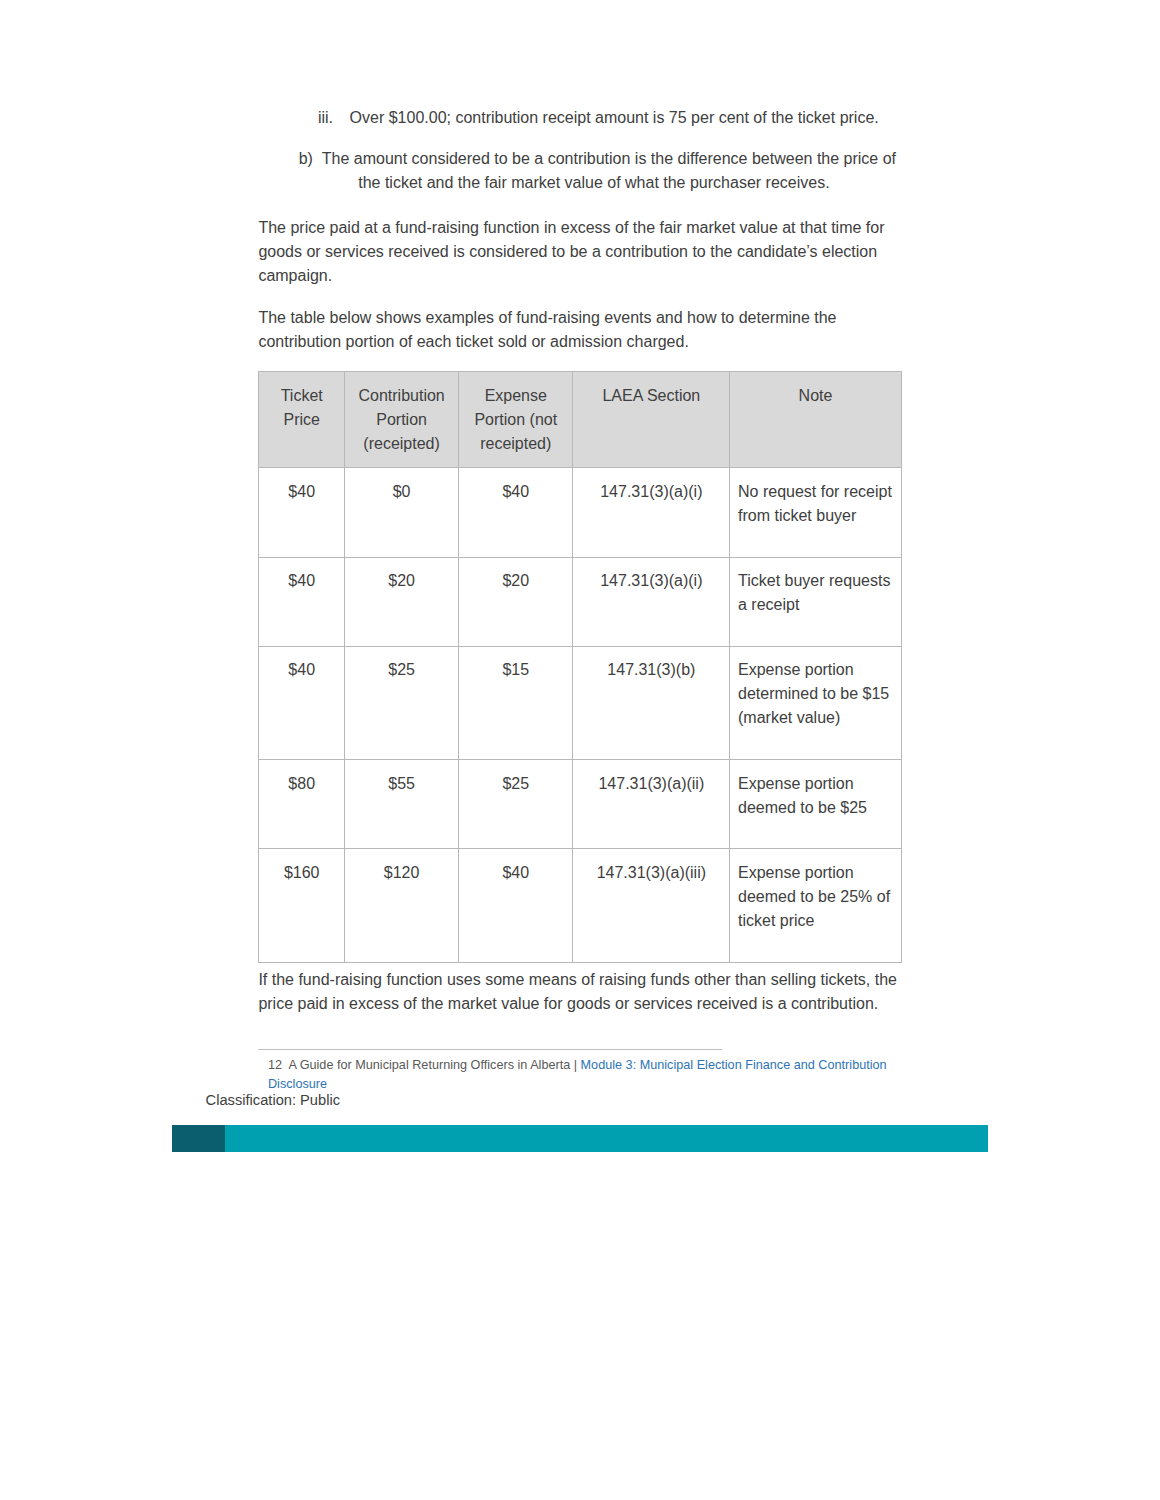iii. Over $100.00; contribution receipt amount is 75 per cent of the ticket price.
b) The amount considered to be a contribution is the difference between the price of the ticket and the fair market value of what the purchaser receives.
The price paid at a fund-raising function in excess of the fair market value at that time for goods or services received is considered to be a contribution to the candidate’s election campaign.
The table below shows examples of fund-raising events and how to determine the contribution portion of each ticket sold or admission charged.
| Ticket Price | Contribution Portion (receipted) | Expense Portion (not receipted) | LAEA Section | Note |
| --- | --- | --- | --- | --- |
| $40 | $0 | $40 | 147.31(3)(a)(i) | No request for receipt from ticket buyer |
| $40 | $20 | $20 | 147.31(3)(a)(i) | Ticket buyer requests a receipt |
| $40 | $25 | $15 | 147.31(3)(b) | Expense portion determined to be $15 (market value) |
| $80 | $55 | $25 | 147.31(3)(a)(ii) | Expense portion deemed to be $25 |
| $160 | $120 | $40 | 147.31(3)(a)(iii) | Expense portion deemed to be 25% of ticket price |
If the fund-raising function uses some means of raising funds other than selling tickets, the price paid in excess of the market value for goods or services received is a contribution.
12 A Guide for Municipal Returning Officers in Alberta | Module 3: Municipal Election Finance and Contribution Disclosure
Classification: Public